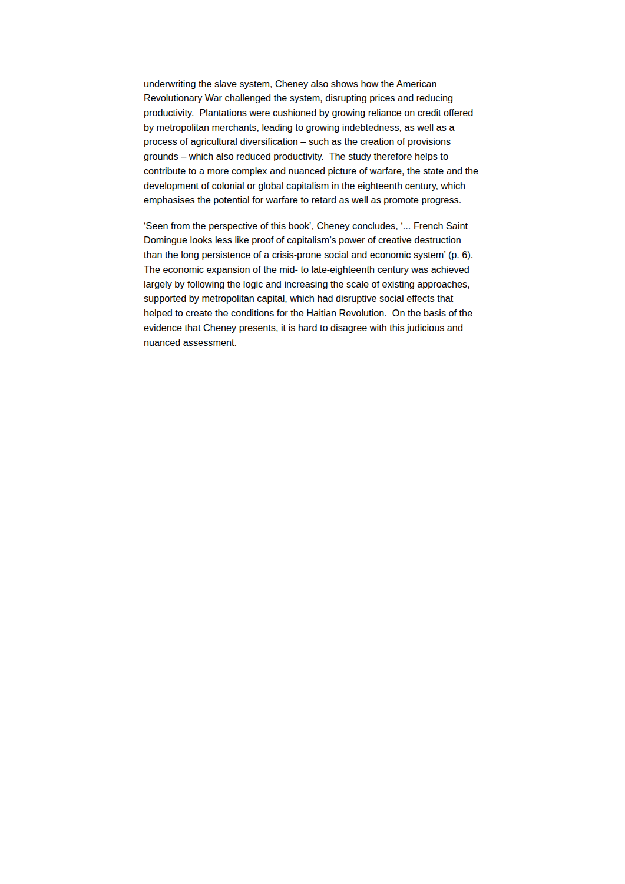underwriting the slave system, Cheney also shows how the American Revolutionary War challenged the system, disrupting prices and reducing productivity. Plantations were cushioned by growing reliance on credit offered by metropolitan merchants, leading to growing indebtedness, as well as a process of agricultural diversification – such as the creation of provisions grounds – which also reduced productivity. The study therefore helps to contribute to a more complex and nuanced picture of warfare, the state and the development of colonial or global capitalism in the eighteenth century, which emphasises the potential for warfare to retard as well as promote progress.
‘Seen from the perspective of this book’, Cheney concludes, ‘... French Saint Domingue looks less like proof of capitalism’s power of creative destruction than the long persistence of a crisis-prone social and economic system’ (p. 6). The economic expansion of the mid- to late-eighteenth century was achieved largely by following the logic and increasing the scale of existing approaches, supported by metropolitan capital, which had disruptive social effects that helped to create the conditions for the Haitian Revolution. On the basis of the evidence that Cheney presents, it is hard to disagree with this judicious and nuanced assessment.